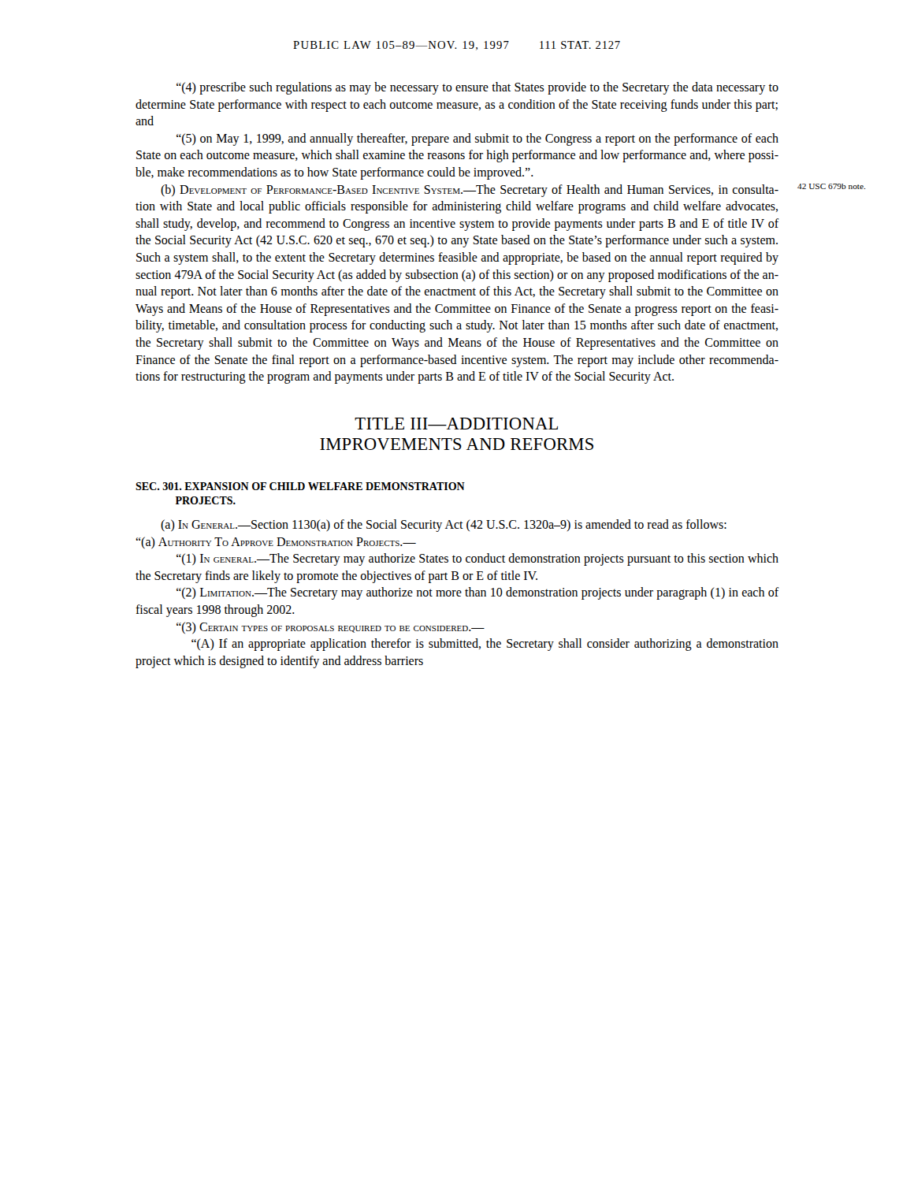PUBLIC LAW 105–89—NOV. 19, 1997 111 STAT. 2127
“(4) prescribe such regulations as may be necessary to ensure that States provide to the Secretary the data necessary to determine State performance with respect to each outcome measure, as a condition of the State receiving funds under this part; and
“(5) on May 1, 1999, and annually thereafter, prepare and submit to the Congress a report on the performance of each State on each outcome measure, which shall examine the reasons for high performance and low performance and, where possible, make recommendations as to how State performance could be improved.”.
42 USC 679b note.
(b) Development of Performance-Based Incentive System.—The Secretary of Health and Human Services, in consultation with State and local public officials responsible for administering child welfare programs and child welfare advocates, shall study, develop, and recommend to Congress an incentive system to provide payments under parts B and E of title IV of the Social Security Act (42 U.S.C. 620 et seq., 670 et seq.) to any State based on the State’s performance under such a system. Such a system shall, to the extent the Secretary determines feasible and appropriate, be based on the annual report required by section 479A of the Social Security Act (as added by subsection (a) of this section) or on any proposed modifications of the annual report. Not later than 6 months after the date of the enactment of this Act, the Secretary shall submit to the Committee on Ways and Means of the House of Representatives and the Committee on Finance of the Senate a progress report on the feasibility, timetable, and consultation process for conducting such a study. Not later than 15 months after such date of enactment, the Secretary shall submit to the Committee on Ways and Means of the House of Representatives and the Committee on Finance of the Senate the final report on a performance-based incentive system. The report may include other recommendations for restructuring the program and payments under parts B and E of title IV of the Social Security Act.
TITLE III—ADDITIONAL
IMPROVEMENTS AND REFORMS
SEC. 301. EXPANSION OF CHILD WELFARE DEMONSTRATION
PROJECTS.
(a) In General.—Section 1130(a) of the Social Security Act (42 U.S.C. 1320a–9) is amended to read as follows:
“(a) Authority To Approve Demonstration Projects.—
“(1) In general.—The Secretary may authorize States to conduct demonstration projects pursuant to this section which the Secretary finds are likely to promote the objectives of part B or E of title IV.
“(2) Limitation.—The Secretary may authorize not more than 10 demonstration projects under paragraph (1) in each of fiscal years 1998 through 2002.
“(3) Certain types of proposals required to be considered.—
“(A) If an appropriate application therefor is submitted, the Secretary shall consider authorizing a demonstration project which is designed to identify and address barriers